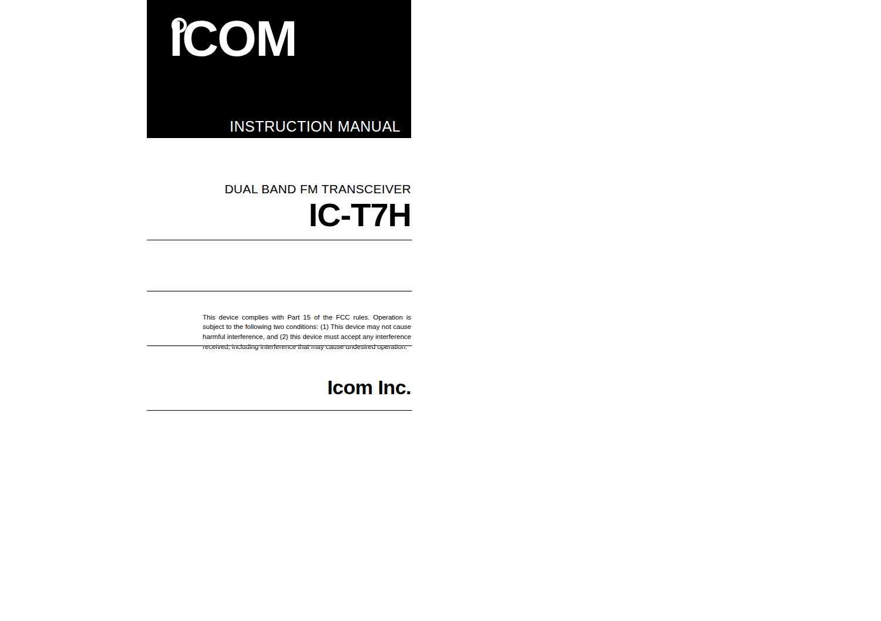ICOM
INSTRUCTION MANUAL
DUAL BAND FM TRANSCEIVER
IC-T7H
This device complies with Part 15 of the FCC rules. Operation is subject to the following two conditions: (1) This device may not cause harmful interference, and (2) this device must accept any interference received, including interference that may cause undesired operation.
Icom Inc.